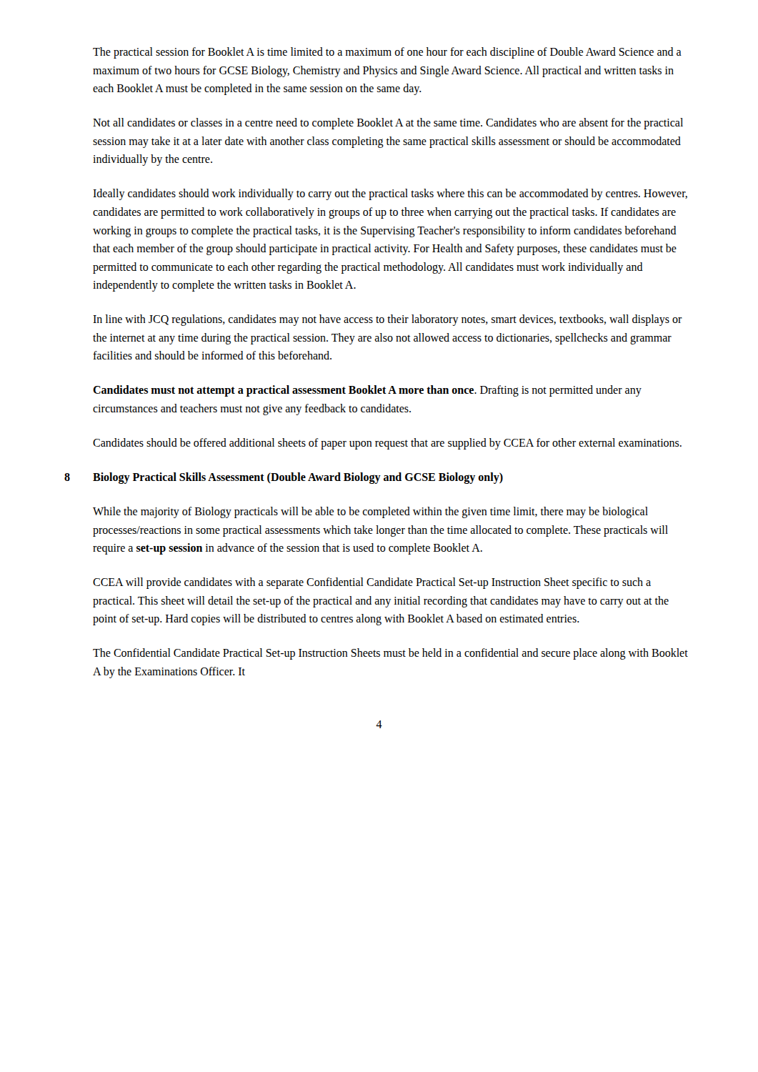The practical session for Booklet A is time limited to a maximum of one hour for each discipline of Double Award Science and a maximum of two hours for GCSE Biology, Chemistry and Physics and Single Award Science. All practical and written tasks in each Booklet A must be completed in the same session on the same day.
Not all candidates or classes in a centre need to complete Booklet A at the same time. Candidates who are absent for the practical session may take it at a later date with another class completing the same practical skills assessment or should be accommodated individually by the centre.
Ideally candidates should work individually to carry out the practical tasks where this can be accommodated by centres. However, candidates are permitted to work collaboratively in groups of up to three when carrying out the practical tasks. If candidates are working in groups to complete the practical tasks, it is the Supervising Teacher's responsibility to inform candidates beforehand that each member of the group should participate in practical activity. For Health and Safety purposes, these candidates must be permitted to communicate to each other regarding the practical methodology. All candidates must work individually and independently to complete the written tasks in Booklet A.
In line with JCQ regulations, candidates may not have access to their laboratory notes, smart devices, textbooks, wall displays or the internet at any time during the practical session. They are also not allowed access to dictionaries, spellchecks and grammar facilities and should be informed of this beforehand.
Candidates must not attempt a practical assessment Booklet A more than once. Drafting is not permitted under any circumstances and teachers must not give any feedback to candidates.
Candidates should be offered additional sheets of paper upon request that are supplied by CCEA for other external examinations.
8
Biology Practical Skills Assessment (Double Award Biology and GCSE Biology only)
While the majority of Biology practicals will be able to be completed within the given time limit, there may be biological processes/reactions in some practical assessments which take longer than the time allocated to complete. These practicals will require a set-up session in advance of the session that is used to complete Booklet A.
CCEA will provide candidates with a separate Confidential Candidate Practical Set-up Instruction Sheet specific to such a practical. This sheet will detail the set-up of the practical and any initial recording that candidates may have to carry out at the point of set-up. Hard copies will be distributed to centres along with Booklet A based on estimated entries.
The Confidential Candidate Practical Set-up Instruction Sheets must be held in a confidential and secure place along with Booklet A by the Examinations Officer. It
4